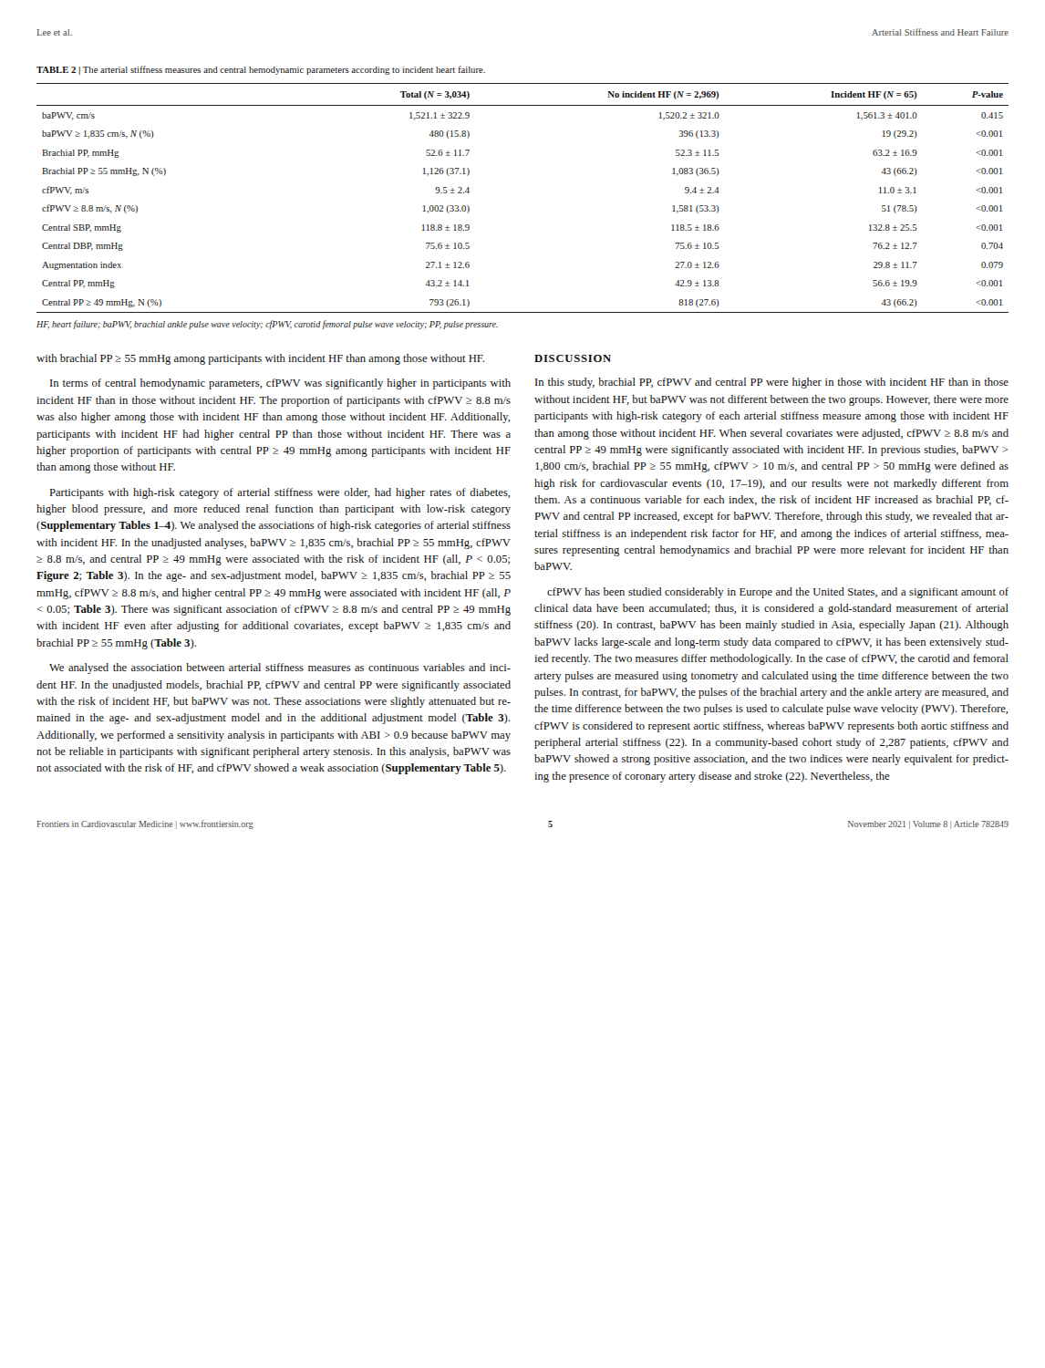Lee et al.
Arterial Stiffness and Heart Failure
TABLE 2 | The arterial stiffness measures and central hemodynamic parameters according to incident heart failure.
| | Total ( N = 3,034) | No incident HF ( N = 2,969) | Incident HF ( N = 65) | P -value |
| --- | --- | --- | --- | --- |
| baPWV, cm/s | 1,521.1 ± 322.9 | 1,520.2 ± 321.0 | 1,561.3 ± 401.0 | 0.415 |
| baPWV ≥ 1,835 cm/s, N (%) | 480 (15.8) | 396 (13.3) | 19 (29.2) | <0.001 |
| Brachial PP, mmHg | 52.6 ± 11.7 | 52.3 ± 11.5 | 63.2 ± 16.9 | <0.001 |
| Brachial PP ≥ 55 mmHg, N (%) | 1,126 (37.1) | 1,083 (36.5) | 43 (66.2) | <0.001 |
| cfPWV, m/s | 9.5 ± 2.4 | 9.4 ± 2.4 | 11.0 ± 3.1 | <0.001 |
| cfPWV ≥ 8.8 m/s, N (%) | 1,002 (33.0) | 1,581 (53.3) | 51 (78.5) | <0.001 |
| Central SBP, mmHg | 118.8 ± 18.9 | 118.5 ± 18.6 | 132.8 ± 25.5 | <0.001 |
| Central DBP, mmHg | 75.6 ± 10.5 | 75.6 ± 10.5 | 76.2 ± 12.7 | 0.704 |
| Augmentation index | 27.1 ± 12.6 | 27.0 ± 12.6 | 29.8 ± 11.7 | 0.079 |
| Central PP, mmHg | 43.2 ± 14.1 | 42.9 ± 13.8 | 56.6 ± 19.9 | <0.001 |
| Central PP ≥ 49 mmHg, N (%) | 793 (26.1) | 818 (27.6) | 43 (66.2) | <0.001 |
HF, heart failure; baPWV, brachial ankle pulse wave velocity; cfPWV, carotid femoral pulse wave velocity; PP, pulse pressure.
with brachial PP ≥ 55 mmHg among participants with incident HF than among those without HF.
In terms of central hemodynamic parameters, cfPWV was significantly higher in participants with incident HF than in those without incident HF. The proportion of participants with cfPWV ≥ 8.8 m/s was also higher among those with incident HF than among those without incident HF. Additionally, participants with incident HF had higher central PP than those without incident HF. There was a higher proportion of participants with central PP ≥ 49 mmHg among participants with incident HF than among those without HF.
Participants with high-risk category of arterial stiffness were older, had higher rates of diabetes, higher blood pressure, and more reduced renal function than participant with low-risk category (Supplementary Tables 1–4). We analysed the associations of high-risk categories of arterial stiffness with incident HF. In the unadjusted analyses, baPWV ≥ 1,835 cm/s, brachial PP ≥ 55 mmHg, cfPWV ≥ 8.8 m/s, and central PP ≥ 49 mmHg were associated with the risk of incident HF (all, P < 0.05; Figure 2; Table 3). In the age- and sex-adjustment model, baPWV ≥ 1,835 cm/s, brachial PP ≥ 55 mmHg, cfPWV ≥ 8.8 m/s, and higher central PP ≥ 49 mmHg were associated with incident HF (all, P < 0.05; Table 3). There was significant association of cfPWV ≥ 8.8 m/s and central PP ≥ 49 mmHg with incident HF even after adjusting for additional covariates, except baPWV ≥ 1,835 cm/s and brachial PP ≥ 55 mmHg (Table 3).
We analysed the association between arterial stiffness measures as continuous variables and incident HF. In the unadjusted models, brachial PP, cfPWV and central PP were significantly associated with the risk of incident HF, but baPWV was not. These associations were slightly attenuated but remained in the age- and sex-adjustment model and in the additional adjustment model (Table 3). Additionally, we performed a sensitivity analysis in participants with ABI > 0.9 because baPWV may not be reliable in participants with significant peripheral artery stenosis. In this analysis, baPWV was not associated with the risk of HF, and cfPWV showed a weak association (Supplementary Table 5).
Discussion
In this study, brachial PP, cfPWV and central PP were higher in those with incident HF than in those without incident HF, but baPWV was not different between the two groups. However, there were more participants with high-risk category of each arterial stiffness measure among those with incident HF than among those without incident HF. When several covariates were adjusted, cfPWV ≥ 8.8 m/s and central PP ≥ 49 mmHg were significantly associated with incident HF. In previous studies, baPWV > 1,800 cm/s, brachial PP ≥ 55 mmHg, cfPWV > 10 m/s, and central PP > 50 mmHg were defined as high risk for cardiovascular events (10, 17–19), and our results were not markedly different from them. As a continuous variable for each index, the risk of incident HF increased as brachial PP, cfPWV and central PP increased, except for baPWV. Therefore, through this study, we revealed that arterial stiffness is an independent risk factor for HF, and among the indices of arterial stiffness, measures representing central hemodynamics and brachial PP were more relevant for incident HF than baPWV.
cfPWV has been studied considerably in Europe and the United States, and a significant amount of clinical data have been accumulated; thus, it is considered a gold-standard measurement of arterial stiffness (20). In contrast, baPWV has been mainly studied in Asia, especially Japan (21). Although baPWV lacks large-scale and long-term study data compared to cfPWV, it has been extensively studied recently. The two measures differ methodologically. In the case of cfPWV, the carotid and femoral artery pulses are measured using tonometry and calculated using the time difference between the two pulses. In contrast, for baPWV, the pulses of the brachial artery and the ankle artery are measured, and the time difference between the two pulses is used to calculate pulse wave velocity (PWV). Therefore, cfPWV is considered to represent aortic stiffness, whereas baPWV represents both aortic stiffness and peripheral arterial stiffness (22). In a community-based cohort study of 2,287 patients, cfPWV and baPWV showed a strong positive association, and the two indices were nearly equivalent for predicting the presence of coronary artery disease and stroke (22). Nevertheless, the
Frontiers in Cardiovascular Medicine | www.frontiersin.org
5
November 2021 | Volume 8 | Article 782849